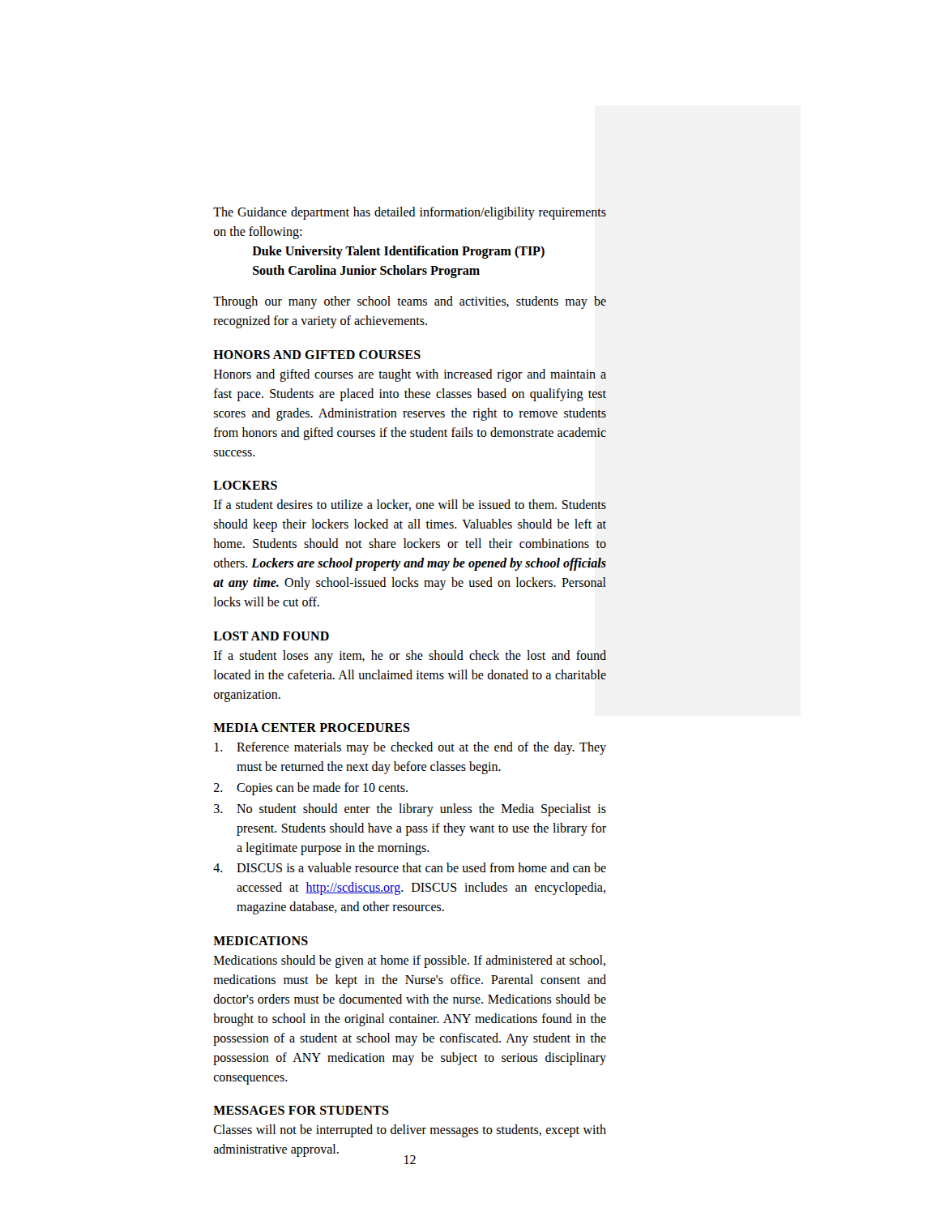The Guidance department has detailed information/eligibility requirements on the following:
Duke University Talent Identification Program (TIP)
South Carolina Junior Scholars Program
Through our many other school teams and activities, students may be recognized for a variety of achievements.
Honors and Gifted Courses
Honors and gifted courses are taught with increased rigor and maintain a fast pace. Students are placed into these classes based on qualifying test scores and grades. Administration reserves the right to remove students from honors and gifted courses if the student fails to demonstrate academic success.
Lockers
If a student desires to utilize a locker, one will be issued to them. Students should keep their lockers locked at all times. Valuables should be left at home. Students should not share lockers or tell their combinations to others. Lockers are school property and may be opened by school officials at any time. Only school-issued locks may be used on lockers. Personal locks will be cut off.
Lost and Found
If a student loses any item, he or she should check the lost and found located in the cafeteria. All unclaimed items will be donated to a charitable organization.
Media Center Procedures
Reference materials may be checked out at the end of the day. They must be returned the next day before classes begin.
Copies can be made for 10 cents.
No student should enter the library unless the Media Specialist is present. Students should have a pass if they want to use the library for a legitimate purpose in the mornings.
DISCUS is a valuable resource that can be used from home and can be accessed at http://scdiscus.org. DISCUS includes an encyclopedia, magazine database, and other resources.
Medications
Medications should be given at home if possible. If administered at school, medications must be kept in the Nurse's office. Parental consent and doctor's orders must be documented with the nurse. Medications should be brought to school in the original container. ANY medications found in the possession of a student at school may be confiscated. Any student in the possession of ANY medication may be subject to serious disciplinary consequences.
Messages for Students
Classes will not be interrupted to deliver messages to students, except with administrative approval.
12